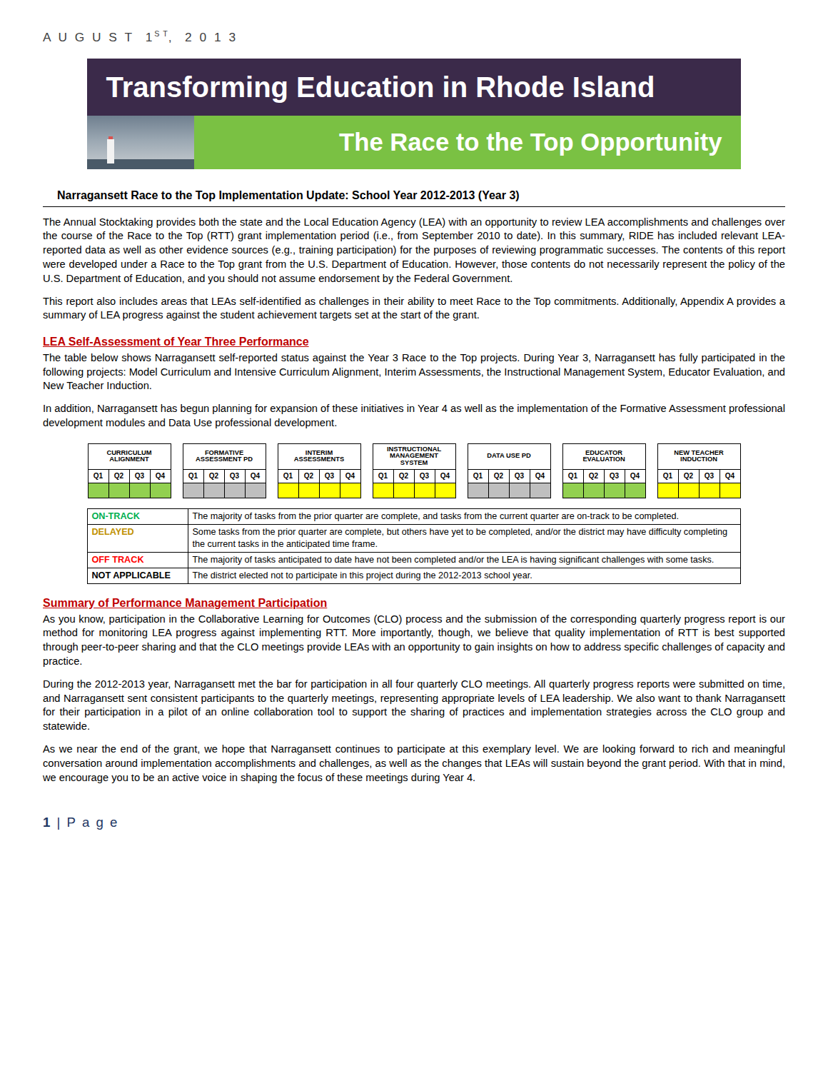A U G U S T 1S T, 2 0 1 3
Transforming Education in Rhode Island
The Race to the Top Opportunity
Narragansett Race to the Top Implementation Update: School Year 2012-2013 (Year 3)
The Annual Stocktaking provides both the state and the Local Education Agency (LEA) with an opportunity to review LEA accomplishments and challenges over the course of the Race to the Top (RTT) grant implementation period (i.e., from September 2010 to date). In this summary, RIDE has included relevant LEA-reported data as well as other evidence sources (e.g., training participation) for the purposes of reviewing programmatic successes. The contents of this report were developed under a Race to the Top grant from the U.S. Department of Education. However, those contents do not necessarily represent the policy of the U.S. Department of Education, and you should not assume endorsement by the Federal Government.
This report also includes areas that LEAs self-identified as challenges in their ability to meet Race to the Top commitments. Additionally, Appendix A provides a summary of LEA progress against the student achievement targets set at the start of the grant.
LEA Self-Assessment of Year Three Performance
The table below shows Narragansett self-reported status against the Year 3 Race to the Top projects. During Year 3, Narragansett has fully participated in the following projects: Model Curriculum and Intensive Curriculum Alignment, Interim Assessments, the Instructional Management System, Educator Evaluation, and New Teacher Induction.
In addition, Narragansett has begun planning for expansion of these initiatives in Year 4 as well as the implementation of the Formative Assessment professional development modules and Data Use professional development.
| CURRICULUM ALIGNMENT | | FORMATIVE ASSESSMENT PD | | INTERIM ASSESSMENTS | | INSTRUCTIONAL MANAGEMENT SYSTEM | | DATA USE PD | | EDUCATOR EVALUATION | | NEW TEACHER INDUCTION |
| Q1 | Q2 | Q3 | Q4 | | Q1 | Q2 | Q3 | Q4 | | Q1 | Q2 | Q3 | Q4 | | Q1 | Q2 | Q3 | Q4 | | Q1 | Q2 | Q3 | Q4 | | Q1 | Q2 | Q3 | Q4 | | Q1 | Q2 | Q3 | Q4 |
| ON-TRACK | The majority of tasks from the prior quarter are complete, and tasks from the current quarter are on-track to be completed. |
| DELAYED | Some tasks from the prior quarter are complete, but others have yet to be completed, and/or the district may have difficulty completing the current tasks in the anticipated time frame. |
| OFF TRACK | The majority of tasks anticipated to date have not been completed and/or the LEA is having significant challenges with some tasks. |
| NOT APPLICABLE | The district elected not to participate in this project during the 2012-2013 school year. |
Summary of Performance Management Participation
As you know, participation in the Collaborative Learning for Outcomes (CLO) process and the submission of the corresponding quarterly progress report is our method for monitoring LEA progress against implementing RTT. More importantly, though, we believe that quality implementation of RTT is best supported through peer-to-peer sharing and that the CLO meetings provide LEAs with an opportunity to gain insights on how to address specific challenges of capacity and practice.
During the 2012-2013 year, Narragansett met the bar for participation in all four quarterly CLO meetings. All quarterly progress reports were submitted on time, and Narragansett sent consistent participants to the quarterly meetings, representing appropriate levels of LEA leadership. We also want to thank Narragansett for their participation in a pilot of an online collaboration tool to support the sharing of practices and implementation strategies across the CLO group and statewide.
As we near the end of the grant, we hope that Narragansett continues to participate at this exemplary level. We are looking forward to rich and meaningful conversation around implementation accomplishments and challenges, as well as the changes that LEAs will sustain beyond the grant period. With that in mind, we encourage you to be an active voice in shaping the focus of these meetings during Year 4.
1 | P a g e